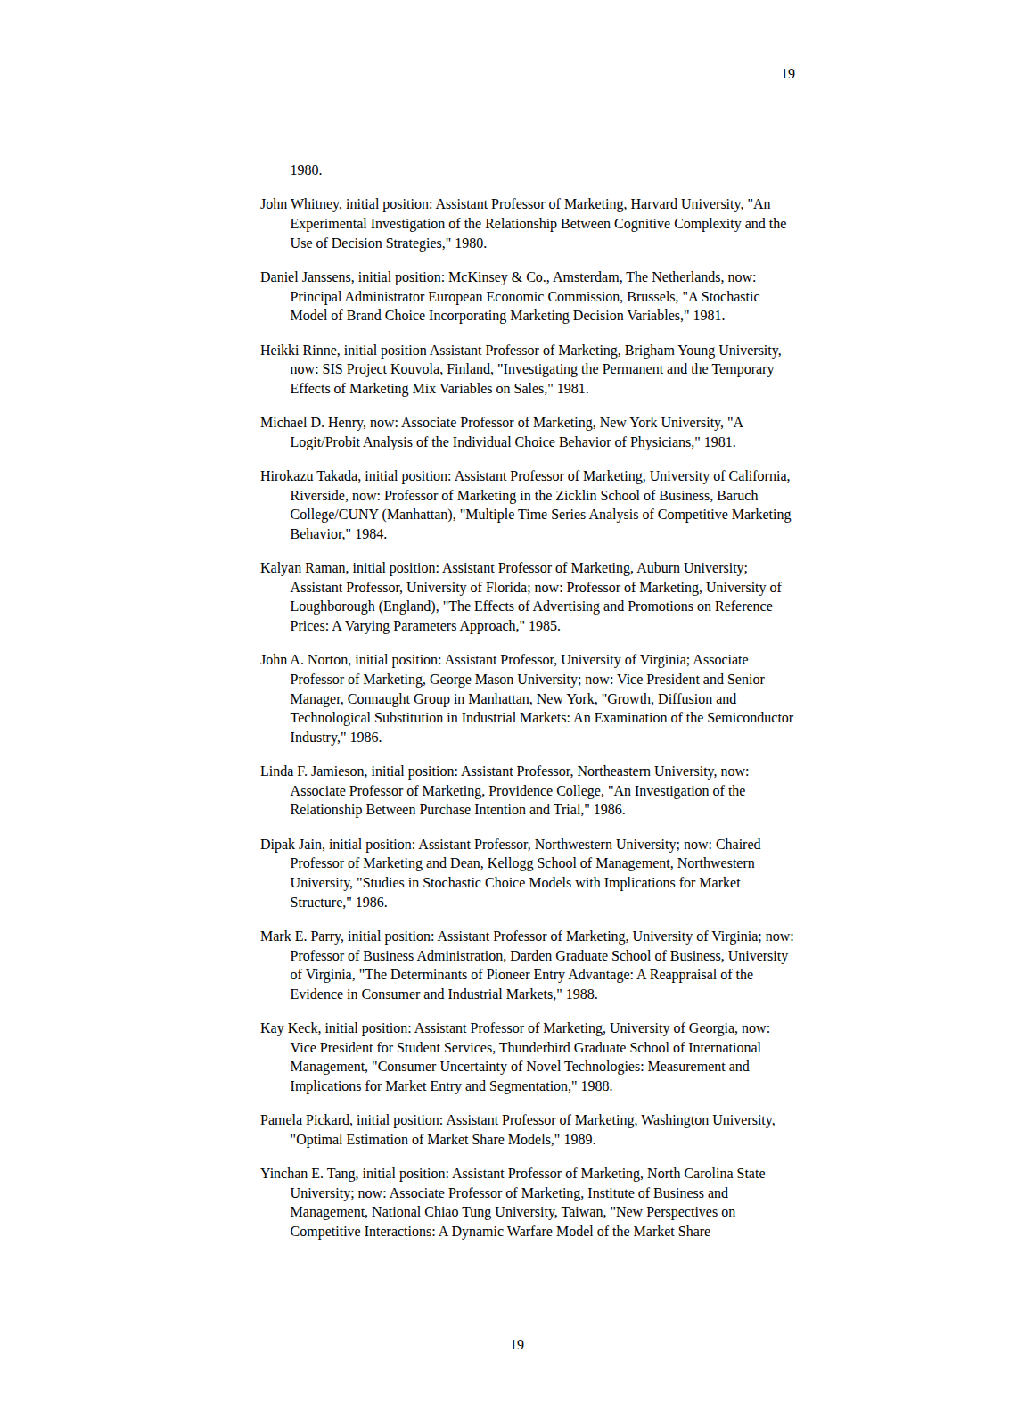19
1980.
John Whitney, initial position: Assistant Professor of Marketing, Harvard University, "An Experimental Investigation of the Relationship Between Cognitive Complexity and the Use of Decision Strategies," 1980.
Daniel Janssens, initial position: McKinsey & Co., Amsterdam, The Netherlands, now: Principal Administrator European Economic Commission, Brussels, "A Stochastic Model of Brand Choice Incorporating Marketing Decision Variables," 1981.
Heikki Rinne, initial position Assistant Professor of Marketing, Brigham Young University, now: SIS Project Kouvola, Finland, "Investigating the Permanent and the Temporary Effects of Marketing Mix Variables on Sales," 1981.
Michael D. Henry, now: Associate Professor of Marketing, New York University, "A Logit/Probit Analysis of the Individual Choice Behavior of Physicians," 1981.
Hirokazu Takada, initial position: Assistant Professor of Marketing, University of California, Riverside, now: Professor of Marketing in the Zicklin School of Business, Baruch College/CUNY (Manhattan), "Multiple Time Series Analysis of Competitive Marketing Behavior," 1984.
Kalyan Raman, initial position: Assistant Professor of Marketing, Auburn University; Assistant Professor, University of Florida; now: Professor of Marketing, University of Loughborough (England), "The Effects of Advertising and Promotions on Reference Prices: A Varying Parameters Approach," 1985.
John A. Norton, initial position: Assistant Professor, University of Virginia; Associate Professor of Marketing, George Mason University; now: Vice President and Senior Manager, Connaught Group in Manhattan, New York, "Growth, Diffusion and Technological Substitution in Industrial Markets: An Examination of the Semiconductor Industry," 1986.
Linda F. Jamieson, initial position: Assistant Professor, Northeastern University, now: Associate Professor of Marketing, Providence College, "An Investigation of the Relationship Between Purchase Intention and Trial," 1986.
Dipak Jain, initial position: Assistant Professor, Northwestern University; now: Chaired Professor of Marketing and Dean, Kellogg School of Management, Northwestern University, "Studies in Stochastic Choice Models with Implications for Market Structure," 1986.
Mark E. Parry, initial position: Assistant Professor of Marketing, University of Virginia; now: Professor of Business Administration, Darden Graduate School of Business, University of Virginia, "The Determinants of Pioneer Entry Advantage: A Reappraisal of the Evidence in Consumer and Industrial Markets," 1988.
Kay Keck, initial position: Assistant Professor of Marketing, University of Georgia, now: Vice President for Student Services, Thunderbird Graduate School of International Management, "Consumer Uncertainty of Novel Technologies: Measurement and Implications for Market Entry and Segmentation," 1988.
Pamela Pickard, initial position: Assistant Professor of Marketing, Washington University, "Optimal Estimation of Market Share Models," 1989.
Yinchan E. Tang, initial position: Assistant Professor of Marketing, North Carolina State University; now: Associate Professor of Marketing, Institute of Business and Management, National Chiao Tung University, Taiwan, "New Perspectives on Competitive Interactions: A Dynamic Warfare Model of the Market Share
19